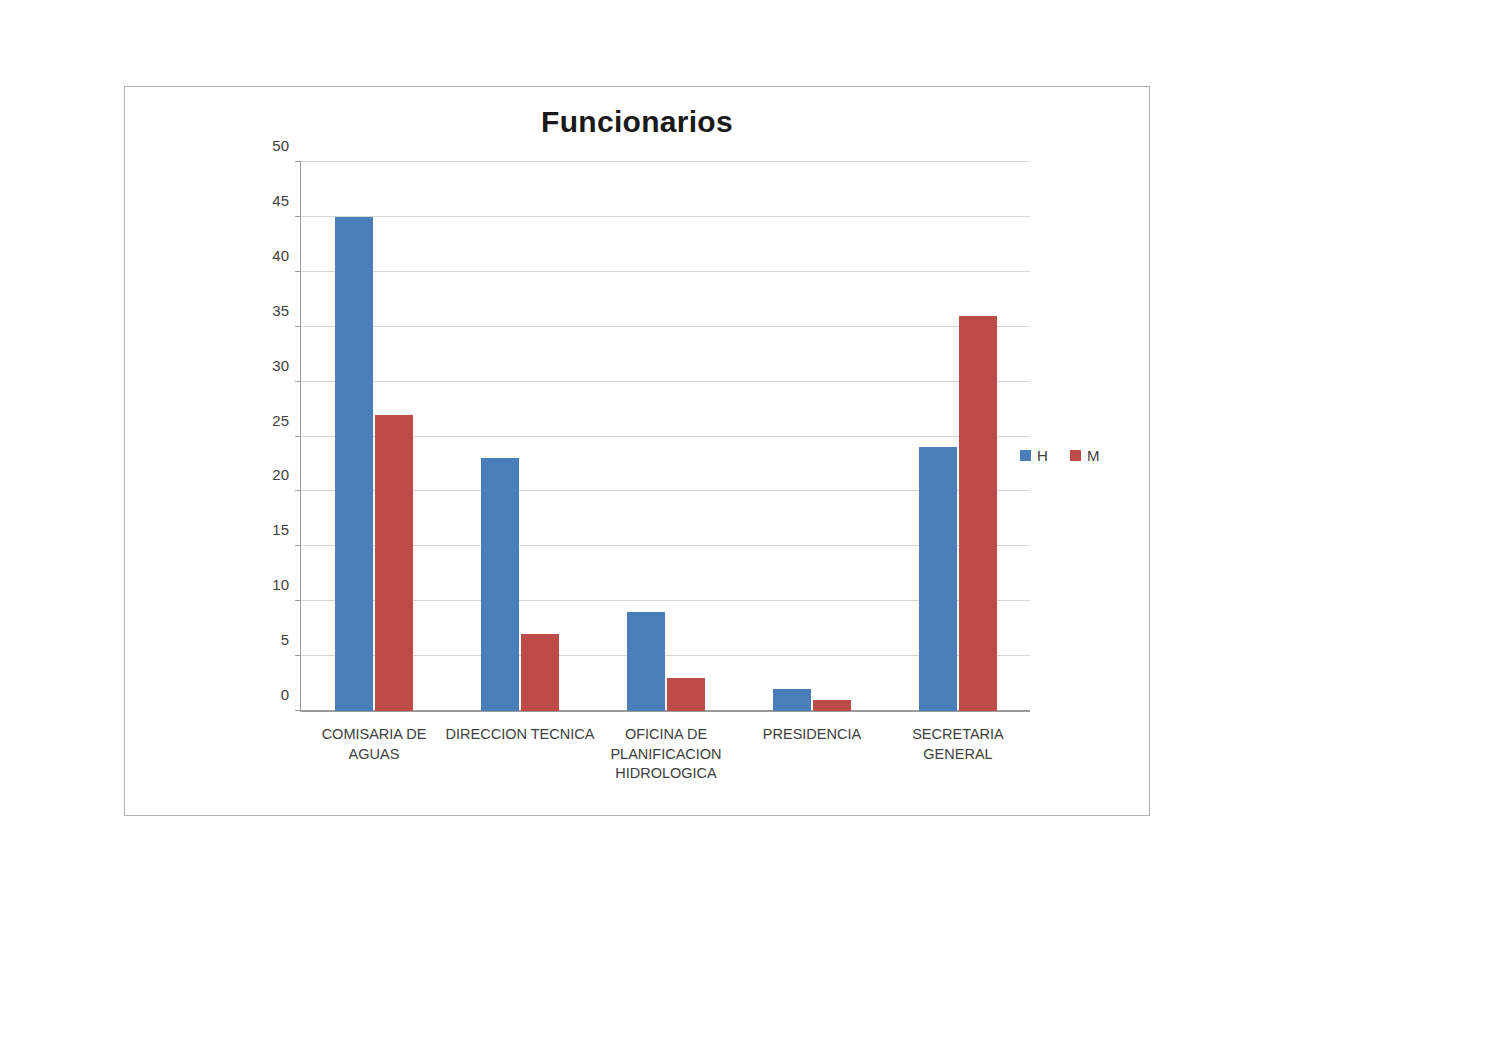Funcionarios
50
45
40
35
30
25
20
15
10
5
0
COMISARIA DE AGUAS
DIRECCION TECNICA
OFICINA DE PLANIFICACION HIDROLOGICA
PRESIDENCIA
SECRETARIA GENERAL
H M